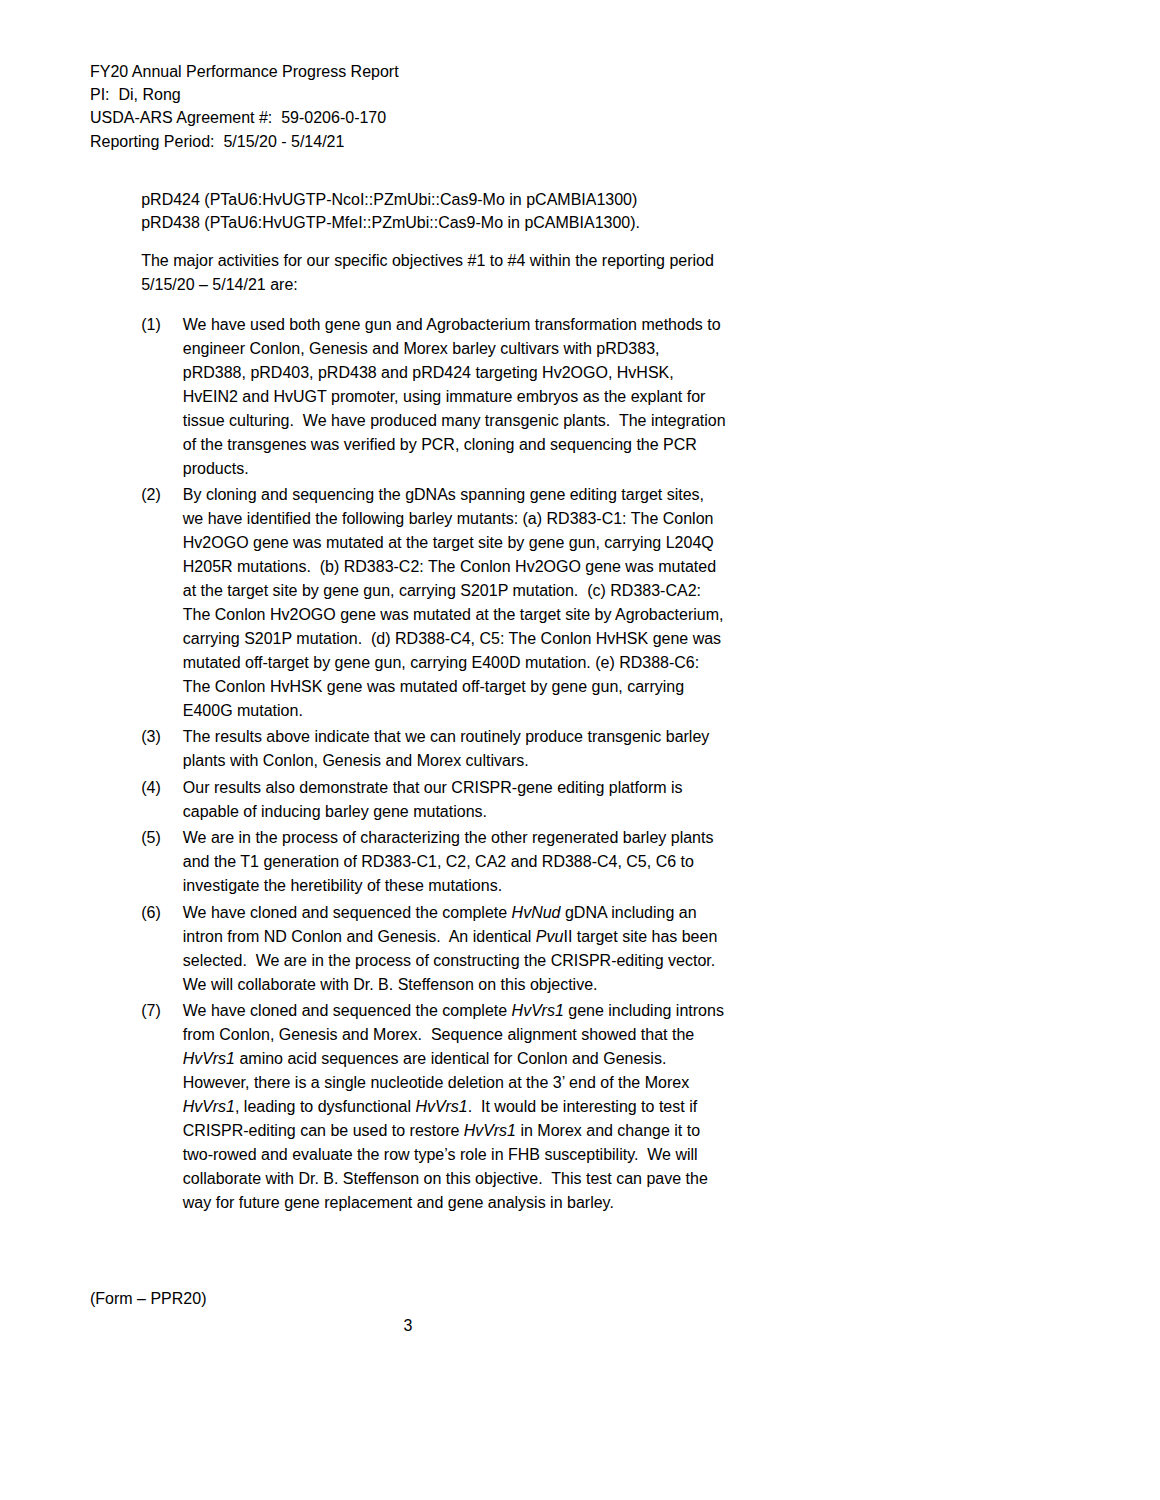FY20 Annual Performance Progress Report
PI: Di, Rong
USDA-ARS Agreement #: 59-0206-0-170
Reporting Period: 5/15/20 - 5/14/21
pRD424 (PTaU6:HvUGTP-NcoI::PZmUbi::Cas9-Mo in pCAMBIA1300)
pRD438 (PTaU6:HvUGTP-MfeI::PZmUbi::Cas9-Mo in pCAMBIA1300).
The major activities for our specific objectives #1 to #4 within the reporting period 5/15/20 – 5/14/21 are:
We have used both gene gun and Agrobacterium transformation methods to engineer Conlon, Genesis and Morex barley cultivars with pRD383, pRD388, pRD403, pRD438 and pRD424 targeting Hv2OGO, HvHSK, HvEIN2 and HvUGT promoter, using immature embryos as the explant for tissue culturing. We have produced many transgenic plants. The integration of the transgenes was verified by PCR, cloning and sequencing the PCR products.
By cloning and sequencing the gDNAs spanning gene editing target sites, we have identified the following barley mutants: (a) RD383-C1: The Conlon Hv2OGO gene was mutated at the target site by gene gun, carrying L204Q H205R mutations. (b) RD383-C2: The Conlon Hv2OGO gene was mutated at the target site by gene gun, carrying S201P mutation. (c) RD383-CA2: The Conlon Hv2OGO gene was mutated at the target site by Agrobacterium, carrying S201P mutation. (d) RD388-C4, C5: The Conlon HvHSK gene was mutated off-target by gene gun, carrying E400D mutation. (e) RD388-C6: The Conlon HvHSK gene was mutated off-target by gene gun, carrying E400G mutation.
The results above indicate that we can routinely produce transgenic barley plants with Conlon, Genesis and Morex cultivars.
Our results also demonstrate that our CRISPR-gene editing platform is capable of inducing barley gene mutations.
We are in the process of characterizing the other regenerated barley plants and the T1 generation of RD383-C1, C2, CA2 and RD388-C4, C5, C6 to investigate the heretibility of these mutations.
We have cloned and sequenced the complete HvNud gDNA including an intron from ND Conlon and Genesis. An identical Pvu II target site has been selected. We are in the process of constructing the CRISPR-editing vector. We will collaborate with Dr. B. Steffenson on this objective.
We have cloned and sequenced the complete HvVrs1 gene including introns from Conlon, Genesis and Morex. Sequence alignment showed that the HvVrs1 amino acid sequences are identical for Conlon and Genesis. However, there is a single nucleotide deletion at the 3’ end of the Morex HvVrs1, leading to dysfunctional HvVrs1. It would be interesting to test if CRISPR-editing can be used to restore HvVrs1 in Morex and change it to two-rowed and evaluate the row type’s role in FHB susceptibility. We will collaborate with Dr. B. Steffenson on this objective. This test can pave the way for future gene replacement and gene analysis in barley.
(Form – PPR20)
3